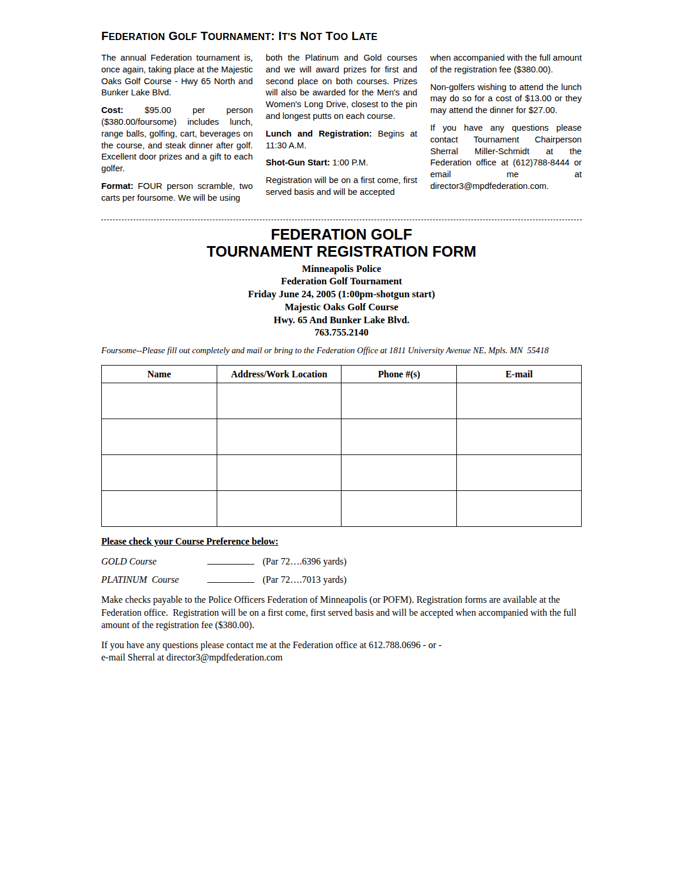FEDERATION GOLF TOURNAMENT: IT'S NOT TOO LATE
The annual Federation tournament is, once again, taking place at the Majestic Oaks Golf Course - Hwy 65 North and Bunker Lake Blvd.
Cost: $95.00 per person ($380.00/foursome) includes lunch, range balls, golfing, cart, beverages on the course, and steak dinner after golf. Excellent door prizes and a gift to each golfer.
Format: FOUR person scramble, two carts per foursome. We will be using
both the Platinum and Gold courses and we will award prizes for first and second place on both courses. Prizes will also be awarded for the Men's and Women's Long Drive, closest to the pin and longest putts on each course.
Lunch and Registration: Begins at 11:30 A.M.
Shot-Gun Start: 1:00 P.M.
Registration will be on a first come, first served basis and will be accepted
when accompanied with the full amount of the registration fee ($380.00).
Non-golfers wishing to attend the lunch may do so for a cost of $13.00 or they may attend the dinner for $27.00.
If you have any questions please contact Tournament Chairperson Sherral Miller-Schmidt at the Federation office at (612)788-8444 or email me at director3@mpdfederation.com.
FEDERATION GOLF
TOURNAMENT REGISTRATION FORM
Minneapolis Police
Federation Golf Tournament
Friday June 24, 2005 (1:00pm-shotgun start)
Majestic Oaks Golf Course
Hwy. 65 And Bunker Lake Blvd.
763.755.2140
Foursome--Please fill out completely and mail or bring to the Federation Office at 1811 University Avenue NE, Mpls. MN 55418
| Name | Address/Work Location | Phone #(s) | E-mail |
| --- | --- | --- | --- |
Please check your Course Preference below:
GOLD Course (Par 72….6396 yards)
PLATINUM Course (Par 72….7013 yards)
Make checks payable to the Police Officers Federation of Minneapolis (or POFM). Registration forms are available at the Federation office. Registration will be on a first come, first served basis and will be accepted when accompanied with the full amount of the registration fee ($380.00).
If you have any questions please contact me at the Federation office at 612.788.0696 - or -
e-mail Sherral at director3@mpdfederation.com